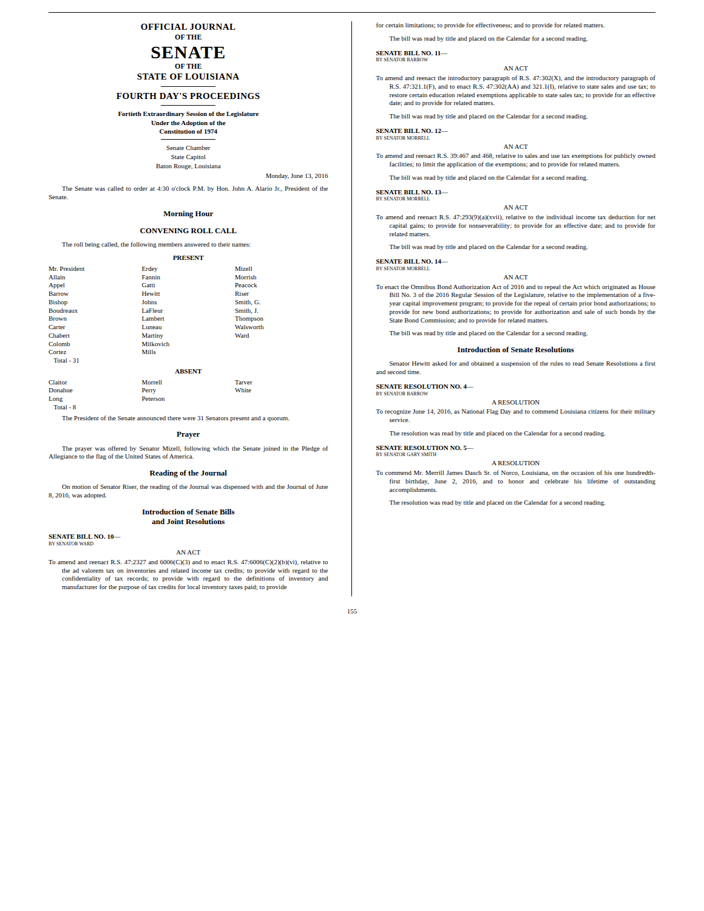OFFICIAL JOURNAL
OF THE
SENATE
OF THE
STATE OF LOUISIANA
FOURTH DAY'S PROCEEDINGS
Fortieth Extraordinary Session of the Legislature
Under the Adoption of the
Constitution of 1974
Senate Chamber
State Capitol
Baton Rouge, Louisiana
Monday, June 13, 2016
The Senate was called to order at 4:30 o'clock P.M. by Hon. John A. Alario Jr., President of the Senate.
Morning Hour
CONVENING ROLL CALL
The roll being called, the following members answered to their names:
PRESENT
| Mr. President | Erdey | Mizell |
| Allain | Fannin | Morrish |
| Appel | Gatti | Peacock |
| Barrow | Hewitt | Riser |
| Bishop | Johns | Smith, G. |
| Boudreaux | LaFleur | Smith, J. |
| Brown | Lambert | Thompson |
| Carter | Luneau | Walsworth |
| Chabert | Martiny | Ward |
| Colomb | Milkovich | |
| Cortez | Mills | |
| Total - 31 | | |
ABSENT
| Claitor | Morrell | Tarver |
| Donahue | Perry | White |
| Long | Peterson | |
| Total - 8 | | |
The President of the Senate announced there were 31 Senators present and a quorum.
Prayer
The prayer was offered by Senator Mizell, following which the Senate joined in the Pledge of Allegiance to the flag of the United States of America.
Reading of the Journal
On motion of Senator Riser, the reading of the Journal was dispensed with and the Journal of June 8, 2016, was adopted.
Introduction of Senate Bills
and Joint Resolutions
SENATE BILL NO. 10—
BY SENATOR WARD
AN ACT
To amend and reenact R.S. 47:2327 and 6006(C)(3) and to enact R.S. 47:6006(C)(2)(b)(vi), relative to the ad valorem tax on inventories and related income tax credits; to provide with regard to the confidentiality of tax records; to provide with regard to the definitions of inventory and manufacturer for the purpose of tax credits for local inventory taxes paid; to provide
for certain limitations; to provide for effectiveness; and to provide for related matters.
The bill was read by title and placed on the Calendar for a second reading.
SENATE BILL NO. 11—
BY SENATOR BARROW
AN ACT
To amend and reenact the introductory paragraph of R.S. 47:302(X), and the introductory paragraph of R.S. 47:321.1(F), and to enact R.S. 47:302(AA) and 321.1(I), relative to state sales and use tax; to restore certain education related exemptions applicable to state sales tax; to provide for an effective date; and to provide for related matters.
The bill was read by title and placed on the Calendar for a second reading.
SENATE BILL NO. 12—
BY SENATOR MORRELL
AN ACT
To amend and reenact R.S. 39:467 and 468, relative to sales and use tax exemptions for publicly owned facilities; to limit the application of the exemptions; and to provide for related matters.
The bill was read by title and placed on the Calendar for a second reading.
SENATE BILL NO. 13—
BY SENATOR MORRELL
AN ACT
To amend and reenact R.S. 47:293(9)(a)(xvii), relative to the individual income tax deduction for net capital gains; to provide for nonseverability; to provide for an effective date; and to provide for related matters.
The bill was read by title and placed on the Calendar for a second reading.
SENATE BILL NO. 14—
BY SENATOR MORRELL
AN ACT
To enact the Omnibus Bond Authorization Act of 2016 and to repeal the Act which originated as House Bill No. 3 of the 2016 Regular Session of the Legislature, relative to the implementation of a five-year capital improvement program; to provide for the repeal of certain prior bond authorizations; to provide for new bond authorizations; to provide for authorization and sale of such bonds by the State Bond Commission; and to provide for related matters.
The bill was read by title and placed on the Calendar for a second reading.
Introduction of Senate Resolutions
Senator Hewitt asked for and obtained a suspension of the rules to read Senate Resolutions a first and second time.
SENATE RESOLUTION NO. 4—
BY SENATOR BARROW
A RESOLUTION
To recognize June 14, 2016, as National Flag Day and to commend Louisiana citizens for their military service.
The resolution was read by title and placed on the Calendar for a second reading.
SENATE RESOLUTION NO. 5—
BY SENATOR GARY SMITH
A RESOLUTION
To commend Mr. Merrill James Dasch Sr. of Norco, Louisiana, on the occasion of his one hundredth-first birthday, June 2, 2016, and to honor and celebrate his lifetime of outstanding accomplishments.
The resolution was read by title and placed on the Calendar for a second reading.
155